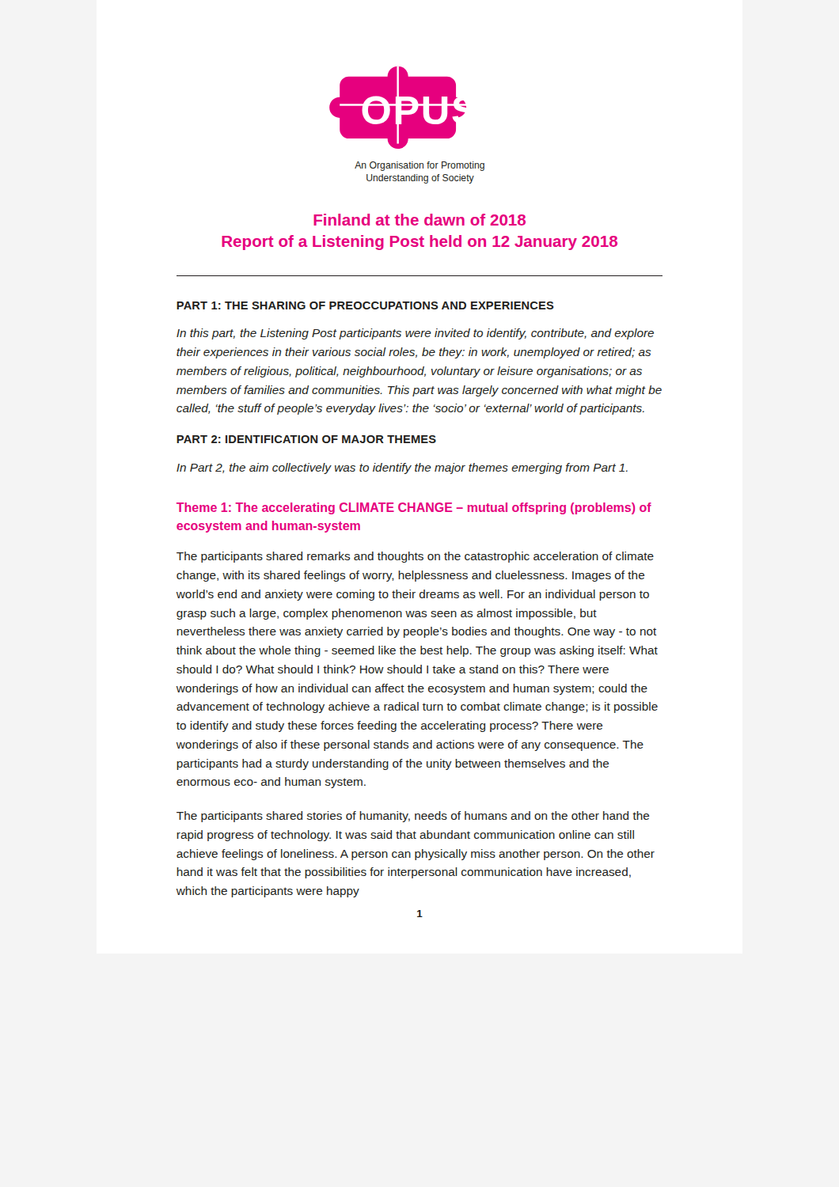OPUS An Organisation for Promoting Understanding of Society
Finland at the dawn of 2018
Report of a Listening Post held on 12 January 2018
PART 1: THE SHARING OF PREOCCUPATIONS AND EXPERIENCES
In this part, the Listening Post participants were invited to identify, contribute, and explore their experiences in their various social roles, be they: in work, unemployed or retired; as members of religious, political, neighbourhood, voluntary or leisure organisations; or as members of families and communities. This part was largely concerned with what might be called, ‘the stuff of people’s everyday lives’: the ‘socio’ or ‘external’ world of participants.
PART 2: IDENTIFICATION OF MAJOR THEMES
In Part 2, the aim collectively was to identify the major themes emerging from Part 1.
Theme 1: The accelerating CLIMATE CHANGE – mutual offspring (problems) of ecosystem and human-system
The participants shared remarks and thoughts on the catastrophic acceleration of climate change, with its shared feelings of worry, helplessness and cluelessness. Images of the world’s end and anxiety were coming to their dreams as well. For an individual person to grasp such a large, complex phenomenon was seen as almost impossible, but nevertheless there was anxiety carried by people’s bodies and thoughts. One way - to not think about the whole thing - seemed like the best help. The group was asking itself: What should I do? What should I think? How should I take a stand on this? There were wonderings of how an individual can affect the ecosystem and human system; could the advancement of technology achieve a radical turn to combat climate change; is it possible to identify and study these forces feeding the accelerating process? There were wonderings of also if these personal stands and actions were of any consequence. The participants had a sturdy understanding of the unity between themselves and the enormous eco- and human system.
The participants shared stories of humanity, needs of humans and on the other hand the rapid progress of technology. It was said that abundant communication online can still achieve feelings of loneliness. A person can physically miss another person. On the other hand it was felt that the possibilities for interpersonal communication have increased, which the participants were happy
1